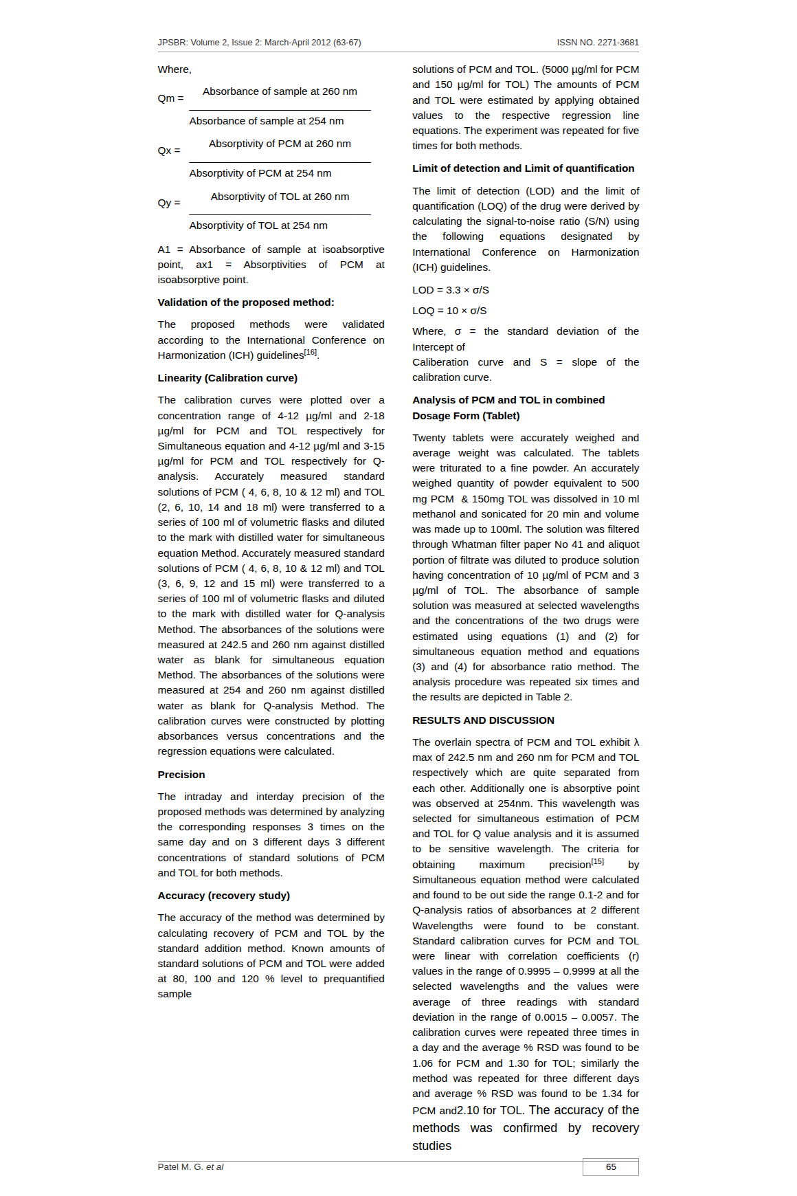JPSBR: Volume 2, Issue 2: March-April 2012 (63-67)
ISSN NO. 2271-3681
Where,
Qm = Absorbance of sample at 260 nm _______________________________
Absorbance of sample at 254 nm
Qx = Absorptivity of PCM at 260 nm _______________________________
Absorptivity of PCM at 254 nm
Qy = Absorptivity of TOL at 260 nm _______________________________
Absorptivity of TOL at 254 nm
A1 = Absorbance of sample at isoabsorptive point, ax1 = Absorptivities of PCM at isoabsorptive point.
Validation of the proposed method:
The proposed methods were validated according to the International Conference on Harmonization (ICH) guidelines[16].
Linearity (Calibration curve)
The calibration curves were plotted over a concentration range of 4-12 µg/ml and 2-18 µg/ml for PCM and TOL respectively for Simultaneous equation and 4-12 µg/ml and 3-15 µg/ml for PCM and TOL respectively for Q-analysis. Accurately measured standard solutions of PCM ( 4, 6, 8, 10 & 12 ml) and TOL (2, 6, 10, 14 and 18 ml) were transferred to a series of 100 ml of volumetric flasks and diluted to the mark with distilled water for simultaneous equation Method. Accurately measured standard solutions of PCM ( 4, 6, 8, 10 & 12 ml) and TOL (3, 6, 9, 12 and 15 ml) were transferred to a series of 100 ml of volumetric flasks and diluted to the mark with distilled water for Q-analysis Method. The absorbances of the solutions were measured at 242.5 and 260 nm against distilled water as blank for simultaneous equation Method. The absorbances of the solutions were measured at 254 and 260 nm against distilled water as blank for Q-analysis Method. The calibration curves were constructed by plotting absorbances versus concentrations and the regression equations were calculated.
Precision
The intraday and interday precision of the proposed methods was determined by analyzing the corresponding responses 3 times on the same day and on 3 different days 3 different concentrations of standard solutions of PCM and TOL for both methods.
Accuracy (recovery study)
The accuracy of the method was determined by calculating recovery of PCM and TOL by the standard addition method. Known amounts of standard solutions of PCM and TOL were added at 80, 100 and 120 % level to prequantified sample
solutions of PCM and TOL. (5000 µg/ml for PCM and 150 µg/ml for TOL) The amounts of PCM and TOL were estimated by applying obtained values to the respective regression line equations. The experiment was repeated for five times for both methods.
Limit of detection and Limit of quantification
The limit of detection (LOD) and the limit of quantification (LOQ) of the drug were derived by calculating the signal-to-noise ratio (S/N) using the following equations designated by International Conference on Harmonization (ICH) guidelines.
LOD = 3.3 × σ/S
LOQ = 10 × σ/S
Where, σ = the standard deviation of the Intercept of
Caliberation curve and S = slope of the calibration curve.
Analysis of PCM and TOL in combined Dosage Form (Tablet)
Twenty tablets were accurately weighed and average weight was calculated. The tablets were triturated to a fine powder. An accurately weighed quantity of powder equivalent to 500 mg PCM & 150mg TOL was dissolved in 10 ml methanol and sonicated for 20 min and volume was made up to 100ml. The solution was filtered through Whatman filter paper No 41 and aliquot portion of filtrate was diluted to produce solution having concentration of 10 µg/ml of PCM and 3 µg/ml of TOL. The absorbance of sample solution was measured at selected wavelengths and the concentrations of the two drugs were estimated using equations (1) and (2) for simultaneous equation method and equations (3) and (4) for absorbance ratio method. The analysis procedure was repeated six times and the results are depicted in Table 2.
RESULTS AND DISCUSSION
The overlain spectra of PCM and TOL exhibit λ max of 242.5 nm and 260 nm for PCM and TOL respectively which are quite separated from each other. Additionally one is absorptive point was observed at 254nm. This wavelength was selected for simultaneous estimation of PCM and TOL for Q value analysis and it is assumed to be sensitive wavelength. The criteria for obtaining maximum precision[15] by Simultaneous equation method were calculated and found to be out side the range 0.1-2 and for Q-analysis ratios of absorbances at 2 different Wavelengths were found to be constant. Standard calibration curves for PCM and TOL were linear with correlation coefficients (r) values in the range of 0.9995 – 0.9999 at all the selected wavelengths and the values were average of three readings with standard deviation in the range of 0.0015 – 0.0057. The calibration curves were repeated three times in a day and the average % RSD was found to be 1.06 for PCM and 1.30 for TOL; similarly the method was repeated for three different days and average % RSD was found to be 1.34 for PCM and2.10 for TOL. The accuracy of the methods was confirmed by recovery studies
Patel M. G. et al
65